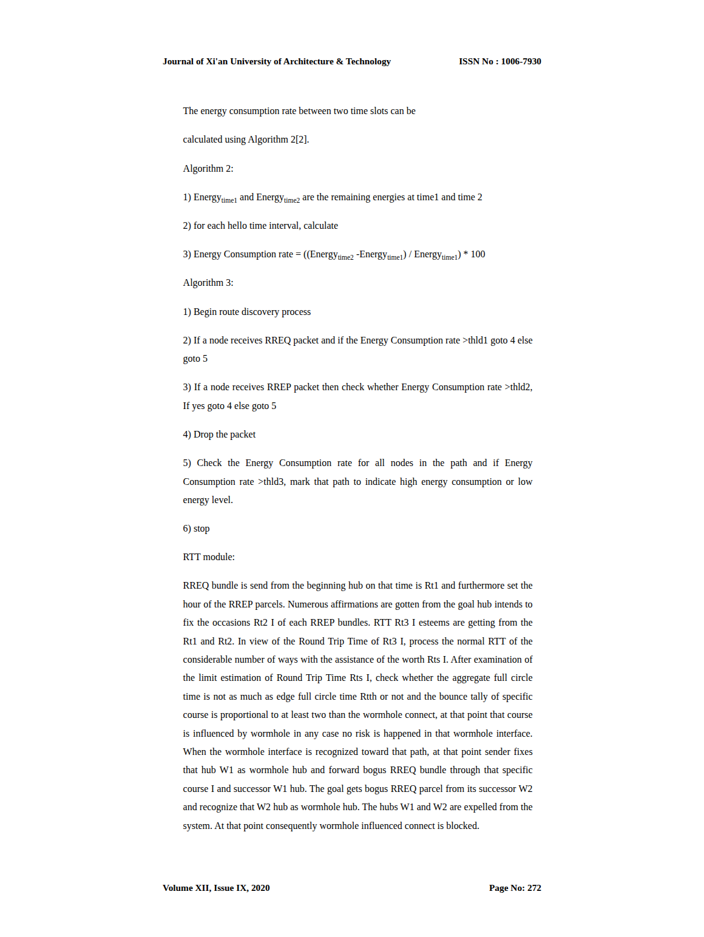Journal of Xi'an University of Architecture & Technology
ISSN No : 1006-7930
The energy consumption rate between two time slots can be
calculated using Algorithm 2[2].
Algorithm 2:
1) Energytime1 and Energytime2 are the remaining energies at time1 and time 2
2) for each hello time interval, calculate
3) Energy Consumption rate = ((Energytime2 -Energytime1) / Energytime1) * 100
Algorithm 3:
1) Begin route discovery process
2) If a node receives RREQ packet and if the Energy Consumption rate >thld1 goto 4 else goto 5
3) If a node receives RREP packet then check whether Energy Consumption rate >thld2, If yes goto 4 else goto 5
4) Drop the packet
5) Check the Energy Consumption rate for all nodes in the path and if Energy Consumption rate >thld3, mark that path to indicate high energy consumption or low energy level.
6) stop
RTT module:
RREQ bundle is send from the beginning hub on that time is Rt1 and furthermore set the hour of the RREP parcels. Numerous affirmations are gotten from the goal hub intends to fix the occasions Rt2 I of each RREP bundles. RTT Rt3 I esteems are getting from the Rt1 and Rt2. In view of the Round Trip Time of Rt3 I, process the normal RTT of the considerable number of ways with the assistance of the worth Rts I. After examination of the limit estimation of Round Trip Time Rts I, check whether the aggregate full circle time is not as much as edge full circle time Rtth or not and the bounce tally of specific course is proportional to at least two than the wormhole connect, at that point that course is influenced by wormhole in any case no risk is happened in that wormhole interface. When the wormhole interface is recognized toward that path, at that point sender fixes that hub W1 as wormhole hub and forward bogus RREQ bundle through that specific course I and successor W1 hub. The goal gets bogus RREQ parcel from its successor W2 and recognize that W2 hub as wormhole hub. The hubs W1 and W2 are expelled from the system. At that point consequently wormhole influenced connect is blocked.
Volume XII, Issue IX, 2020
Page No: 272